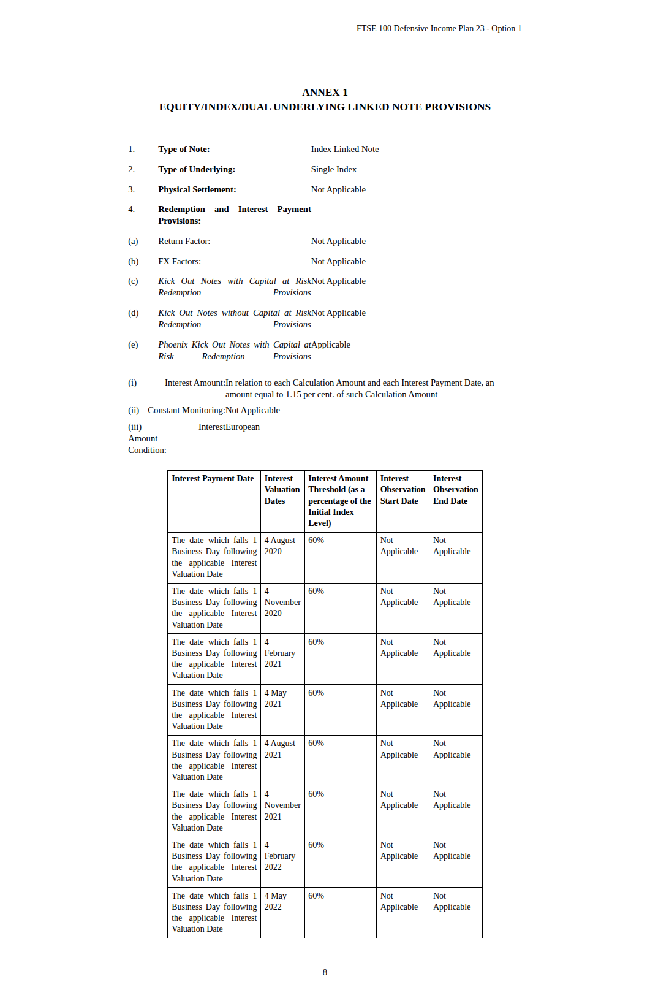FTSE 100 Defensive Income Plan 23 - Option 1
ANNEX 1EQUITY/INDEX/DUAL UNDERLYING LINKED NOTE PROVISIONS
| 1. | Type of Note: | Index Linked Note |
| 2. | Type of Underlying: | Single Index |
| 3. | Physical Settlement: | Not Applicable |
| 4. | Redemption and Interest Payment Provisions: | |
| (a) | Return Factor: | Not Applicable |
| (b) | FX Factors: | Not Applicable |
| (c) | Kick Out Notes with Capital at Risk Redemption Provisions | Not Applicable |
| (d) | Kick Out Notes without Capital at Risk Redemption Provisions | Not Applicable |
| (e) | Phoenix Kick Out Notes with Capital at Risk Redemption Provisions | Applicable |
| (i) Interest Amount: | In relation to each Calculation Amount and each Interest Payment Date, an amount equal to 1.15 per cent. of such Calculation Amount |
| (ii) Constant Monitoring: | Not Applicable |
| (iii) Interest Amount Condition: | European |
| Interest Payment Date | Interest Valuation Dates | Interest Amount Threshold (as a percentage of the Initial Index Level) | Interest Observation Start Date | Interest Observation End Date |
| --- | --- | --- | --- | --- |
| The date which falls 1 Business Day following the applicable Interest Valuation Date | 4 August 2020 | 60% | Not Applicable | Not Applicable |
| The date which falls 1 Business Day following the applicable Interest Valuation Date | 4 November 2020 | 60% | Not Applicable | Not Applicable |
| The date which falls 1 Business Day following the applicable Interest Valuation Date | 4 February 2021 | 60% | Not Applicable | Not Applicable |
| The date which falls 1 Business Day following the applicable Interest Valuation Date | 4 May 2021 | 60% | Not Applicable | Not Applicable |
| The date which falls 1 Business Day following the applicable Interest Valuation Date | 4 August 2021 | 60% | Not Applicable | Not Applicable |
| The date which falls 1 Business Day following the applicable Interest Valuation Date | 4 November 2021 | 60% | Not Applicable | Not Applicable |
| The date which falls 1 Business Day following the applicable Interest Valuation Date | 4 February 2022 | 60% | Not Applicable | Not Applicable |
| The date which falls 1 Business Day following the applicable Interest Valuation Date | 4 May 2022 | 60% | Not Applicable | Not Applicable |
8